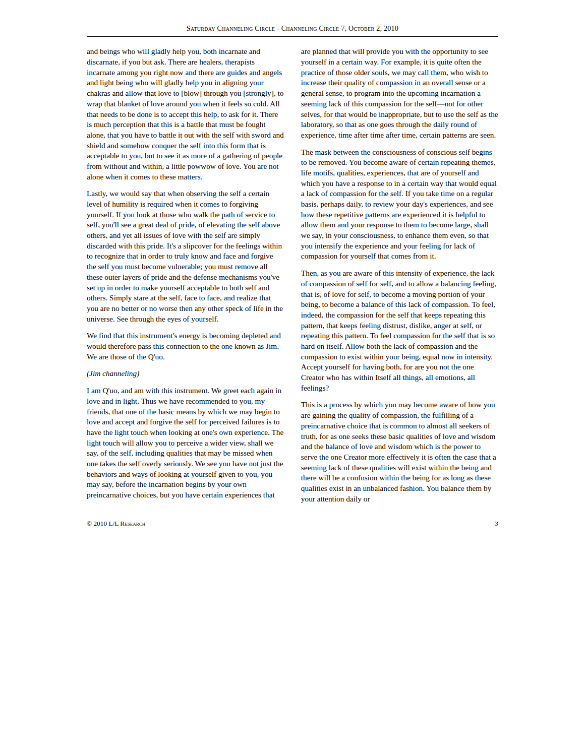Saturday Channeling Circle - Channeling Circle 7, October 2, 2010
and beings who will gladly help you, both incarnate and discarnate, if you but ask. There are healers, therapists incarnate among you right now and there are guides and angels and light being who will gladly help you in aligning your chakras and allow that love to [blow] through you [strongly], to wrap that blanket of love around you when it feels so cold. All that needs to be done is to accept this help, to ask for it. There is much perception that this is a battle that must be fought alone, that you have to battle it out with the self with sword and shield and somehow conquer the self into this form that is acceptable to you, but to see it as more of a gathering of people from without and within, a little powwow of love. You are not alone when it comes to these matters.
Lastly, we would say that when observing the self a certain level of humility is required when it comes to forgiving yourself. If you look at those who walk the path of service to self, you'll see a great deal of pride, of elevating the self above others, and yet all issues of love with the self are simply discarded with this pride. It's a slipcover for the feelings within to recognize that in order to truly know and face and forgive the self you must become vulnerable; you must remove all these outer layers of pride and the defense mechanisms you've set up in order to make yourself acceptable to both self and others. Simply stare at the self, face to face, and realize that you are no better or no worse then any other speck of life in the universe. See through the eyes of yourself.
We find that this instrument's energy is becoming depleted and would therefore pass this connection to the one known as Jim. We are those of the Q'uo.
(Jim channeling)
I am Q'uo, and am with this instrument. We greet each again in love and in light. Thus we have recommended to you, my friends, that one of the basic means by which we may begin to love and accept and forgive the self for perceived failures is to have the light touch when looking at one's own experience. The light touch will allow you to perceive a wider view, shall we say, of the self, including qualities that may be missed when one takes the self overly seriously. We see you have not just the behaviors and ways of looking at yourself given to you, you may say, before the incarnation begins by your own preincarnative choices, but you have certain experiences that are planned that will provide you with the opportunity to see yourself in a certain way. For example, it is quite often the practice of those older souls, we may call them, who wish to increase their quality of compassion in an overall sense or a general sense, to program into the upcoming incarnation a seeming lack of this compassion for the self—not for other selves, for that would be inappropriate, but to use the self as the laboratory, so that as one goes through the daily round of experience, time after time after time, certain patterns are seen.
The mask between the consciousness of conscious self begins to be removed. You become aware of certain repeating themes, life motifs, qualities, experiences, that are of yourself and which you have a response to in a certain way that would equal a lack of compassion for the self. If you take time on a regular basis, perhaps daily, to review your day's experiences, and see how these repetitive patterns are experienced it is helpful to allow them and your response to them to become large, shall we say, in your consciousness, to enhance them even, so that you intensify the experience and your feeling for lack of compassion for yourself that comes from it.
Then, as you are aware of this intensity of experience, the lack of compassion of self for self, and to allow a balancing feeling, that is, of love for self, to become a moving portion of your being, to become a balance of this lack of compassion. To feel, indeed, the compassion for the self that keeps repeating this pattern, that keeps feeling distrust, dislike, anger at self, or repeating this pattern. To feel compassion for the self that is so hard on itself. Allow both the lack of compassion and the compassion to exist within your being, equal now in intensity. Accept yourself for having both, for are you not the one Creator who has within Itself all things, all emotions, all feelings?
This is a process by which you may become aware of how you are gaining the quality of compassion, the fulfilling of a preincarnative choice that is common to almost all seekers of truth, for as one seeks these basic qualities of love and wisdom and the balance of love and wisdom which is the power to serve the one Creator more effectively it is often the case that a seeming lack of these qualities will exist within the being and there will be a confusion within the being for as long as these qualities exist in an unbalanced fashion. You balance them by your attention daily or
© 2010 L/L Research 3